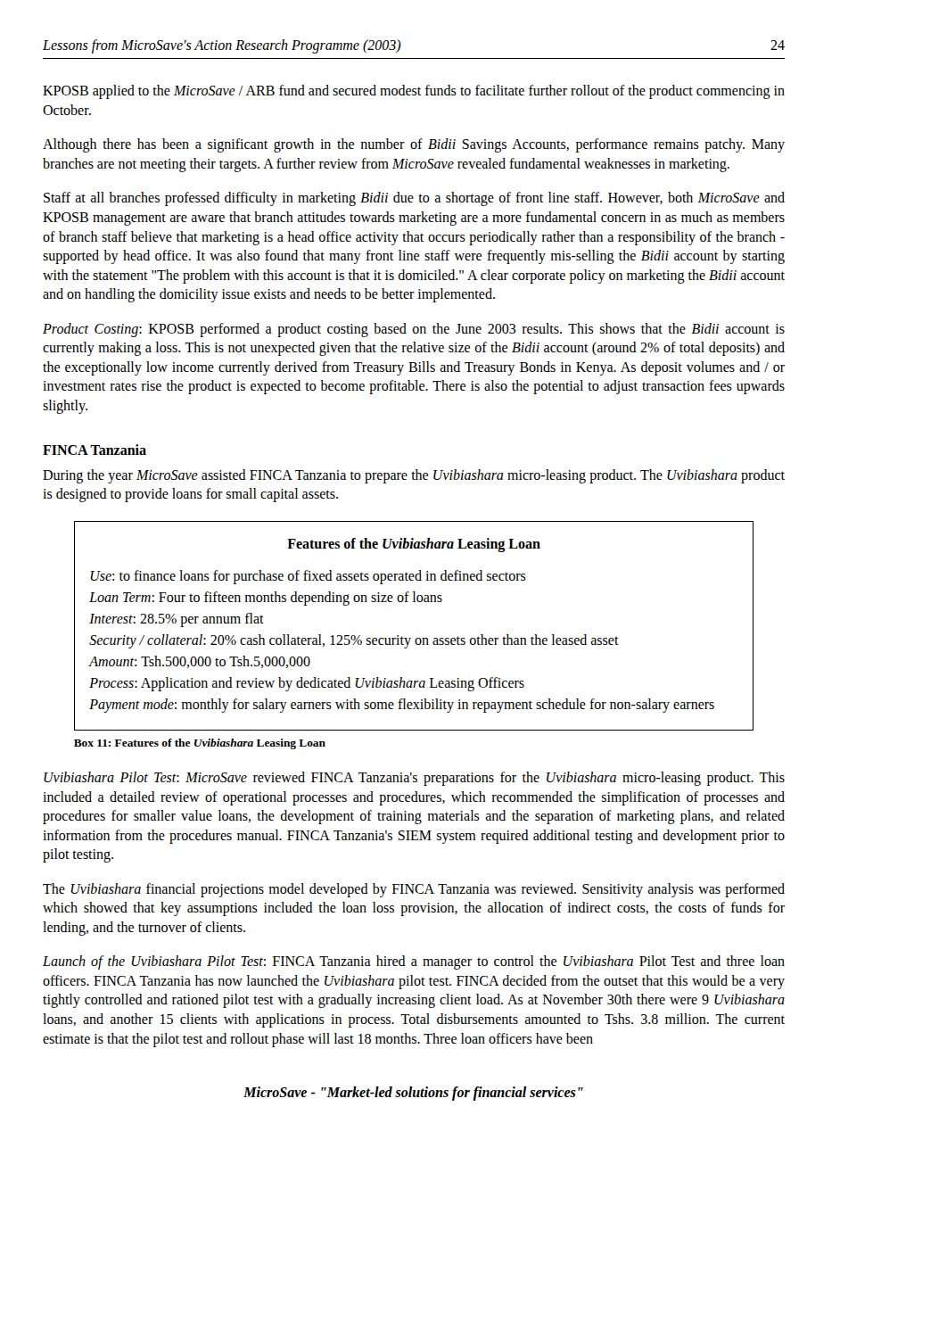Lessons from MicroSave's Action Research Programme (2003) 24
KPOSB applied to the MicroSave / ARB fund and secured modest funds to facilitate further rollout of the product commencing in October.
Although there has been a significant growth in the number of Bidii Savings Accounts, performance remains patchy. Many branches are not meeting their targets. A further review from MicroSave revealed fundamental weaknesses in marketing.
Staff at all branches professed difficulty in marketing Bidii due to a shortage of front line staff. However, both MicroSave and KPOSB management are aware that branch attitudes towards marketing are a more fundamental concern in as much as members of branch staff believe that marketing is a head office activity that occurs periodically rather than a responsibility of the branch - supported by head office. It was also found that many front line staff were frequently mis-selling the Bidii account by starting with the statement "The problem with this account is that it is domiciled." A clear corporate policy on marketing the Bidii account and on handling the domicility issue exists and needs to be better implemented.
Product Costing: KPOSB performed a product costing based on the June 2003 results. This shows that the Bidii account is currently making a loss. This is not unexpected given that the relative size of the Bidii account (around 2% of total deposits) and the exceptionally low income currently derived from Treasury Bills and Treasury Bonds in Kenya. As deposit volumes and / or investment rates rise the product is expected to become profitable. There is also the potential to adjust transaction fees upwards slightly.
FINCA Tanzania
During the year MicroSave assisted FINCA Tanzania to prepare the Uvibiashara micro-leasing product. The Uvibiashara product is designed to provide loans for small capital assets.
Features of the Uvibiashara Leasing Loan
Use: to finance loans for purchase of fixed assets operated in defined sectors
Loan Term: Four to fifteen months depending on size of loans
Interest: 28.5% per annum flat
Security / collateral: 20% cash collateral, 125% security on assets other than the leased asset
Amount: Tsh.500,000 to Tsh.5,000,000
Process: Application and review by dedicated Uvibiashara Leasing Officers
Payment mode: monthly for salary earners with some flexibility in repayment schedule for non-salary earners
Box 11: Features of the Uvibiashara Leasing Loan
Uvibiashara Pilot Test: MicroSave reviewed FINCA Tanzania's preparations for the Uvibiashara micro-leasing product. This included a detailed review of operational processes and procedures, which recommended the simplification of processes and procedures for smaller value loans, the development of training materials and the separation of marketing plans, and related information from the procedures manual. FINCA Tanzania's SIEM system required additional testing and development prior to pilot testing.
The Uvibiashara financial projections model developed by FINCA Tanzania was reviewed. Sensitivity analysis was performed which showed that key assumptions included the loan loss provision, the allocation of indirect costs, the costs of funds for lending, and the turnover of clients.
Launch of the Uvibiashara Pilot Test: FINCA Tanzania hired a manager to control the Uvibiashara Pilot Test and three loan officers. FINCA Tanzania has now launched the Uvibiashara pilot test. FINCA decided from the outset that this would be a very tightly controlled and rationed pilot test with a gradually increasing client load. As at November 30th there were 9 Uvibiashara loans, and another 15 clients with applications in process. Total disbursements amounted to Tshs. 3.8 million. The current estimate is that the pilot test and rollout phase will last 18 months. Three loan officers have been
MicroSave - "Market-led solutions for financial services"